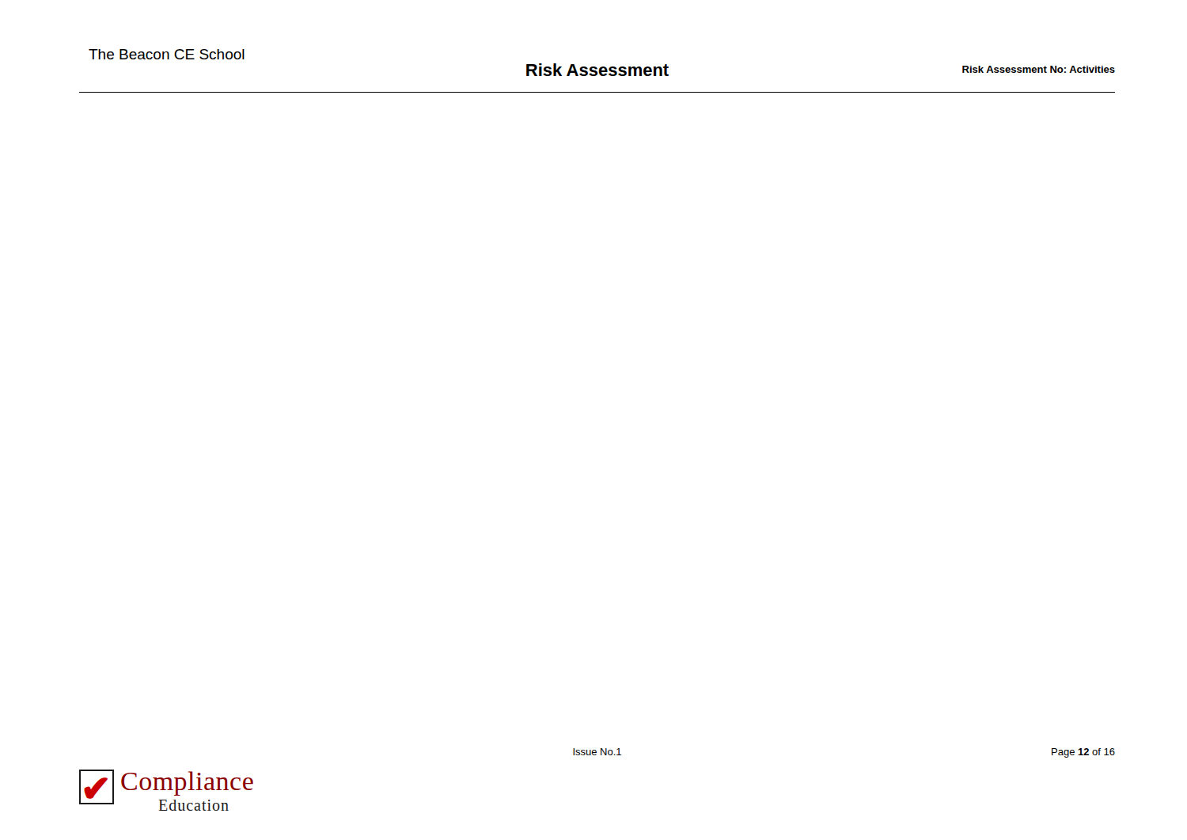The Beacon CE School
Risk Assessment
Risk Assessment No: Activities
Issue No.1
Page 12 of 16
✔
Compliance
Education